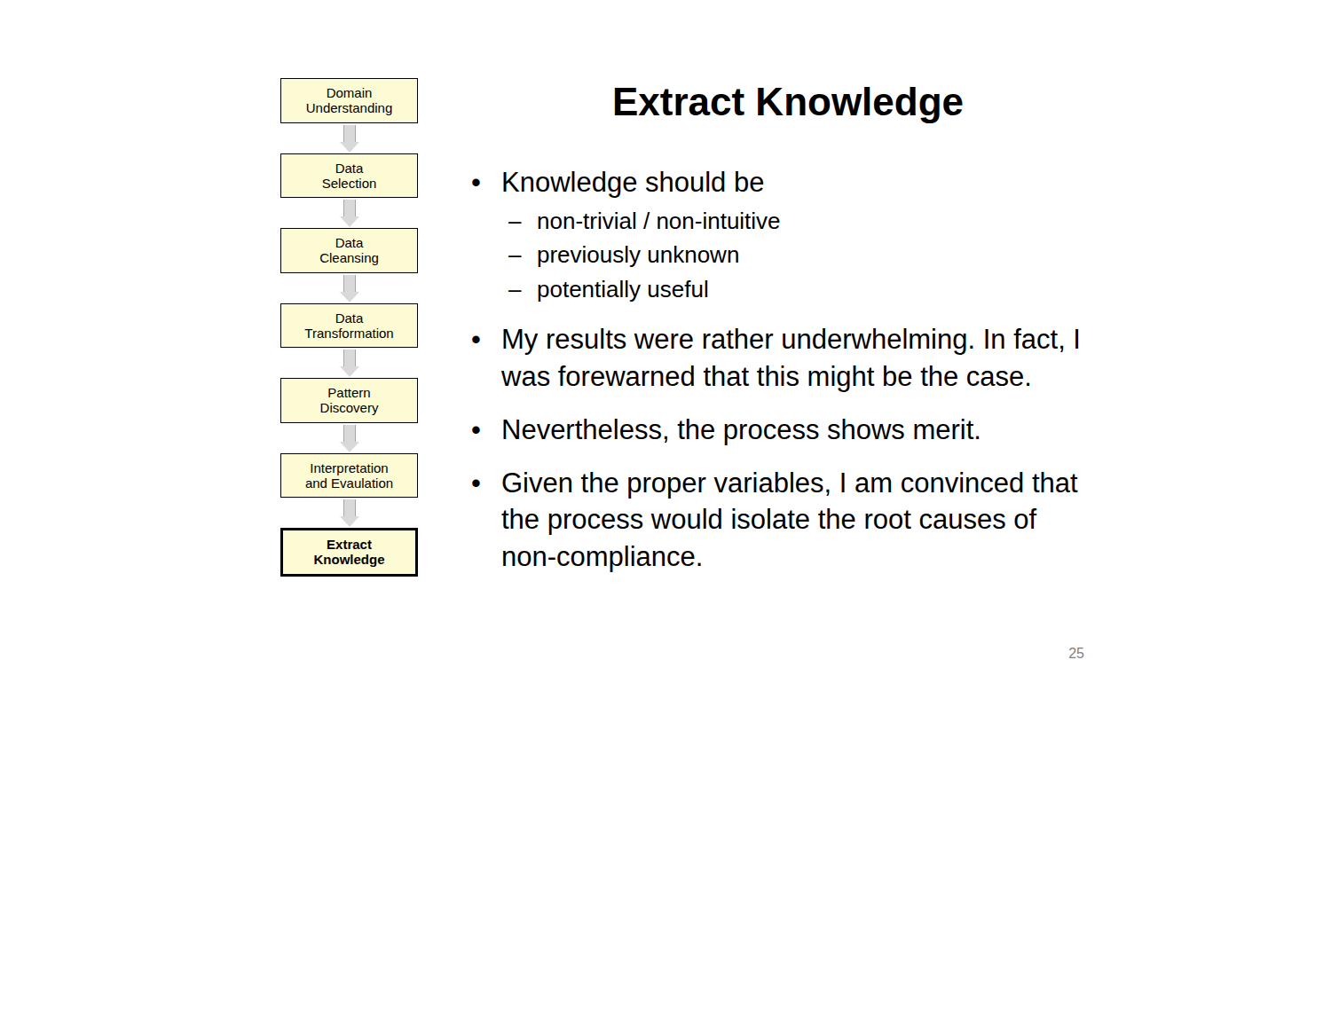Domain
Understanding
Data
Selection
Data
Cleansing
Data
Transformation
Pattern
Discovery
Interpretation
and Evaulation
Extract
Knowledge
Extract Knowledge
Knowledge should be
non-trivial / non-intuitive
previously unknown
potentially useful
My results were rather underwhelming. In fact, I was forewarned that this might be the case.
Nevertheless, the process shows merit.
Given the proper variables, I am convinced that the process would isolate the root causes of non-compliance.
25